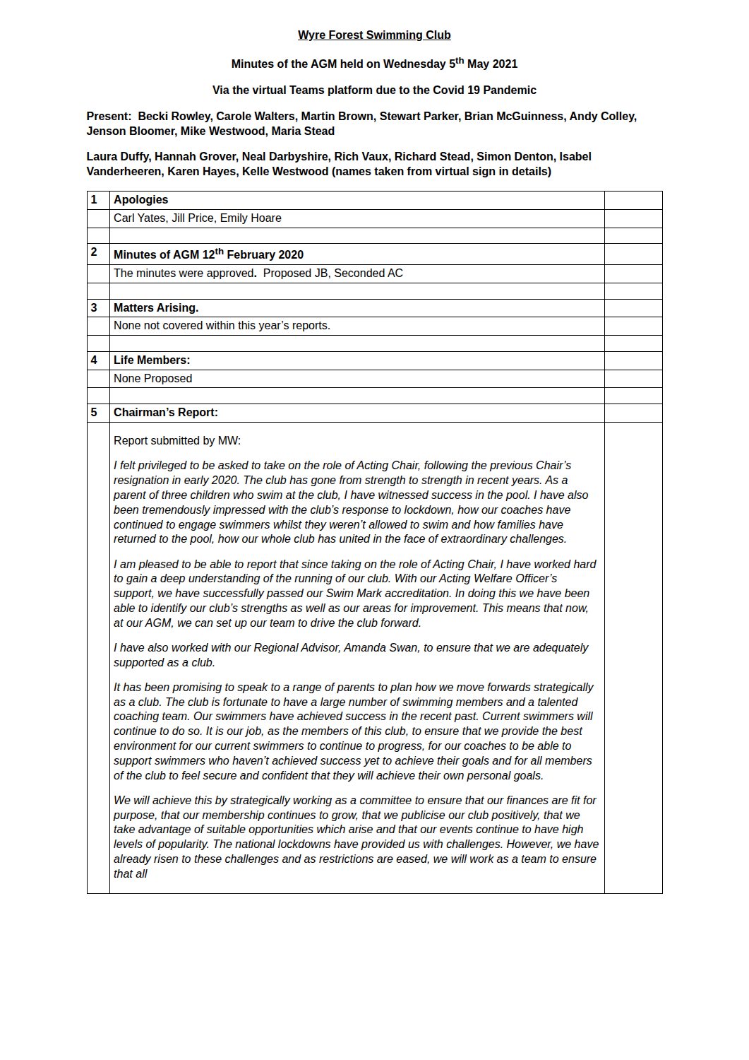Wyre Forest Swimming Club
Minutes of the AGM held on Wednesday 5th May 2021
Via the virtual Teams platform due to the Covid 19 Pandemic
Present: Becki Rowley, Carole Walters, Martin Brown, Stewart Parker, Brian McGuinness, Andy Colley, Jenson Bloomer, Mike Westwood, Maria Stead
Laura Duffy, Hannah Grover, Neal Darbyshire, Rich Vaux, Richard Stead, Simon Denton, Isabel Vanderheeren, Karen Hayes, Kelle Westwood (names taken from virtual sign in details)
| 1 | Apologies | |
| | Carl Yates, Jill Price, Emily Hoare | |
| 2 | Minutes of AGM 12 th February 2020 | |
| | The minutes were approved . Proposed JB, Seconded AC | |
| 3 | Matters Arising. | |
| | None not covered within this year’s reports. | |
| 4 | Life Members: | |
| | None Proposed | |
| 5 | Chairman’s Report: | |
| | Report submitted by MW: I felt privileged to be asked to take on the role of Acting Chair, following the previous Chair’s resignation in early 2020. The club has gone from strength to strength in recent years. As a parent of three children who swim at the club, I have witnessed success in the pool. I have also been tremendously impressed with the club’s response to lockdown, how our coaches have continued to engage swimmers whilst they weren’t allowed to swim and how families have returned to the pool, how our whole club has united in the face of extraordinary challenges. I am pleased to be able to report that since taking on the role of Acting Chair, I have worked hard to gain a deep understanding of the running of our club. With our Acting Welfare Officer’s support, we have successfully passed our Swim Mark accreditation. In doing this we have been able to identify our club’s strengths as well as our areas for improvement. This means that now, at our AGM, we can set up our team to drive the club forward. I have also worked with our Regional Advisor, Amanda Swan, to ensure that we are adequately supported as a club. It has been promising to speak to a range of parents to plan how we move forwards strategically as a club. The club is fortunate to have a large number of swimming members and a talented coaching team. Our swimmers have achieved success in the recent past. Current swimmers will continue to do so. It is our job, as the members of this club, to ensure that we provide the best environment for our current swimmers to continue to progress, for our coaches to be able to support swimmers who haven’t achieved success yet to achieve their goals and for all members of the club to feel secure and confident that they will achieve their own personal goals. We will achieve this by strategically working as a committee to ensure that our finances are fit for purpose, that our membership continues to grow, that we publicise our club positively, that we take advantage of suitable opportunities which arise and that our events continue to have high levels of popularity. The national lockdowns have provided us with challenges. However, we have already risen to these challenges and as restrictions are eased, we will work as a team to ensure that all | |